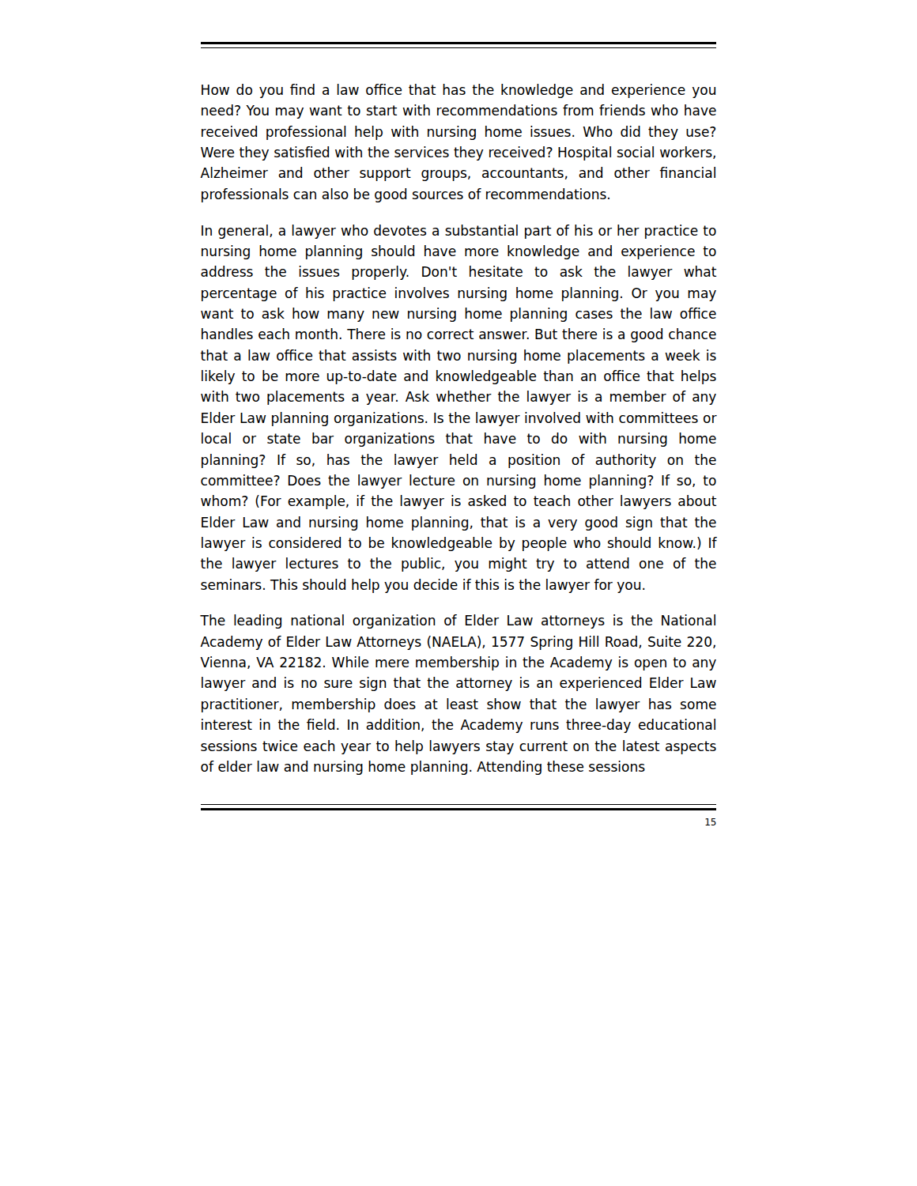How do you find a law office that has the knowledge and experience you need? You may want to start with recommendations from friends who have received professional help with nursing home issues. Who did they use? Were they satisfied with the services they received? Hospital social workers, Alzheimer and other support groups, accountants, and other financial professionals can also be good sources of recommendations.
In general, a lawyer who devotes a substantial part of his or her practice to nursing home planning should have more knowledge and experience to address the issues properly. Don't hesitate to ask the lawyer what percentage of his practice involves nursing home planning. Or you may want to ask how many new nursing home planning cases the law office handles each month. There is no correct answer. But there is a good chance that a law office that assists with two nursing home placements a week is likely to be more up-to-date and knowledgeable than an office that helps with two placements a year. Ask whether the lawyer is a member of any Elder Law planning organizations. Is the lawyer involved with committees or local or state bar organizations that have to do with nursing home planning? If so, has the lawyer held a position of authority on the committee? Does the lawyer lecture on nursing home planning? If so, to whom? (For example, if the lawyer is asked to teach other lawyers about Elder Law and nursing home planning, that is a very good sign that the lawyer is considered to be knowledgeable by people who should know.) If the lawyer lectures to the public, you might try to attend one of the seminars. This should help you decide if this is the lawyer for you.
The leading national organization of Elder Law attorneys is the National Academy of Elder Law Attorneys (NAELA), 1577 Spring Hill Road, Suite 220, Vienna, VA 22182. While mere membership in the Academy is open to any lawyer and is no sure sign that the attorney is an experienced Elder Law practitioner, membership does at least show that the lawyer has some interest in the field. In addition, the Academy runs three-day educational sessions twice each year to help lawyers stay current on the latest aspects of elder law and nursing home planning. Attending these sessions
15